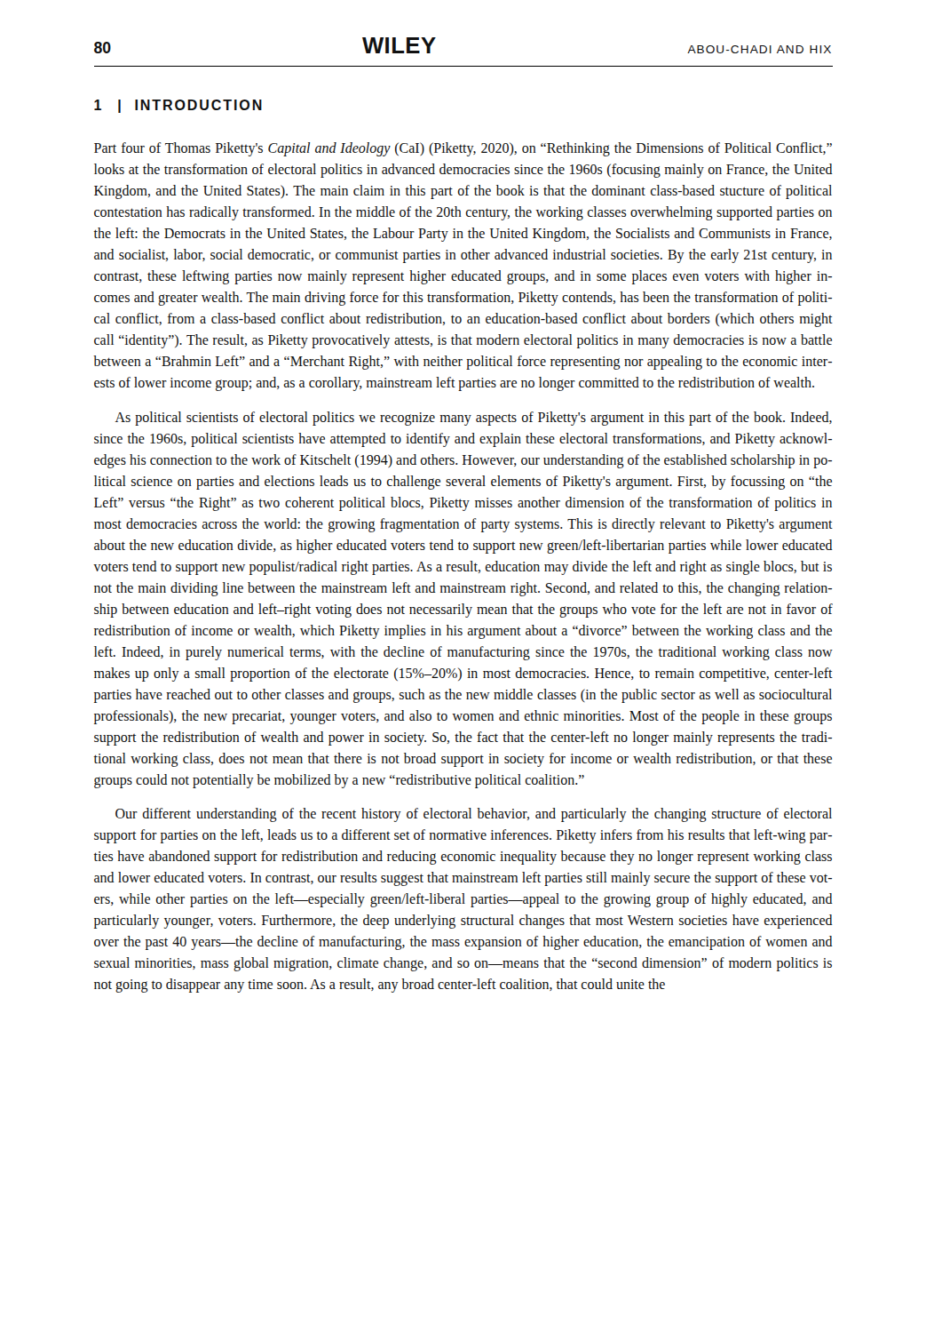80 WILEY Abou-Chadi and Hix
1 | Introduction
Part four of Thomas Piketty's Capital and Ideology (CaI) (Piketty, 2020), on “Rethinking the Dimensions of Political Conflict,” looks at the transformation of electoral politics in advanced democracies since the 1960s (focusing mainly on France, the United Kingdom, and the United States). The main claim in this part of the book is that the dominant class-based stucture of political contestation has radically transformed. In the middle of the 20th century, the working classes overwhelming supported parties on the left: the Democrats in the United States, the Labour Party in the United Kingdom, the Socialists and Communists in France, and socialist, labor, social democratic, or communist parties in other advanced industrial societies. By the early 21st century, in contrast, these leftwing parties now mainly represent higher educated groups, and in some places even voters with higher incomes and greater wealth. The main driving force for this transformation, Piketty contends, has been the transformation of political conflict, from a class-based conflict about redistribution, to an education-based conflict about borders (which others might call “identity”). The result, as Piketty provocatively attests, is that modern electoral politics in many democracies is now a battle between a “Brahmin Left” and a “Merchant Right,” with neither political force representing nor appealing to the economic interests of lower income group; and, as a corollary, mainstream left parties are no longer committed to the redistribution of wealth.
As political scientists of electoral politics we recognize many aspects of Piketty's argument in this part of the book. Indeed, since the 1960s, political scientists have attempted to identify and explain these electoral transformations, and Piketty acknowledges his connection to the work of Kitschelt (1994) and others. However, our understanding of the established scholarship in political science on parties and elections leads us to challenge several elements of Piketty's argument. First, by focussing on “the Left” versus “the Right” as two coherent political blocs, Piketty misses another dimension of the transformation of politics in most democracies across the world: the growing fragmentation of party systems. This is directly relevant to Piketty's argument about the new education divide, as higher educated voters tend to support new green/left-libertarian parties while lower educated voters tend to support new populist/radical right parties. As a result, education may divide the left and right as single blocs, but is not the main dividing line between the mainstream left and mainstream right. Second, and related to this, the changing relationship between education and left–right voting does not necessarily mean that the groups who vote for the left are not in favor of redistribution of income or wealth, which Piketty implies in his argument about a “divorce” between the working class and the left. Indeed, in purely numerical terms, with the decline of manufacturing since the 1970s, the traditional working class now makes up only a small proportion of the electorate (15%–20%) in most democracies. Hence, to remain competitive, center-left parties have reached out to other classes and groups, such as the new middle classes (in the public sector as well as sociocultural professionals), the new precariat, younger voters, and also to women and ethnic minorities. Most of the people in these groups support the redistribution of wealth and power in society. So, the fact that the center-left no longer mainly represents the traditional working class, does not mean that there is not broad support in society for income or wealth redistribution, or that these groups could not potentially be mobilized by a new “redistributive political coalition.”
Our different understanding of the recent history of electoral behavior, and particularly the changing structure of electoral support for parties on the left, leads us to a different set of normative inferences. Piketty infers from his results that left-wing parties have abandoned support for redistribution and reducing economic inequality because they no longer represent working class and lower educated voters. In contrast, our results suggest that mainstream left parties still mainly secure the support of these voters, while other parties on the left—especially green/left-liberal parties—appeal to the growing group of highly educated, and particularly younger, voters. Furthermore, the deep underlying structural changes that most Western societies have experienced over the past 40 years—the decline of manufacturing, the mass expansion of higher education, the emancipation of women and sexual minorities, mass global migration, climate change, and so on—means that the “second dimension” of modern politics is not going to disappear any time soon. As a result, any broad center-left coalition, that could unite the